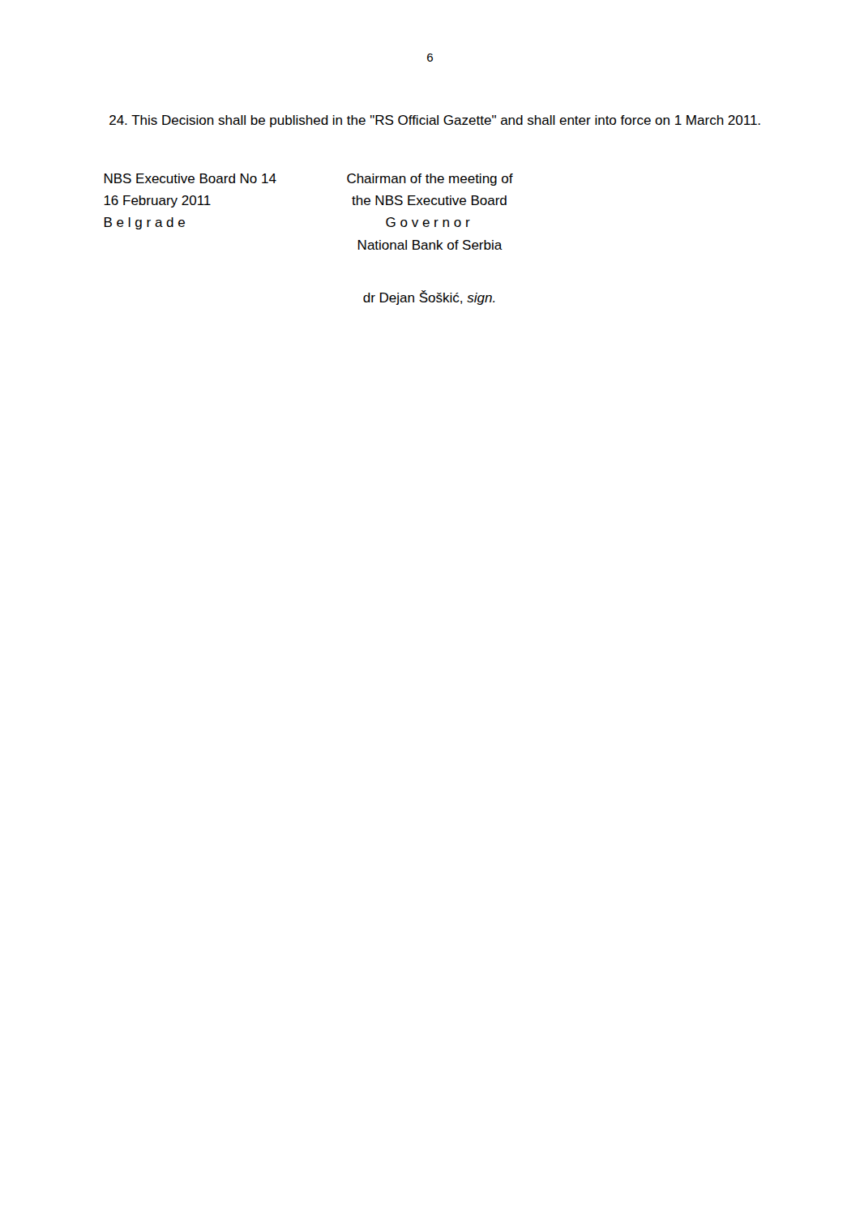6
24. This Decision shall be published in the "RS Official Gazette" and shall enter into force on 1 March 2011.
NBS Executive Board No 14
16 February 2011
Belgrade
Chairman of the meeting of
the NBS Executive Board
Governor
National Bank of Serbia
dr Dejan Šoškić, sign.